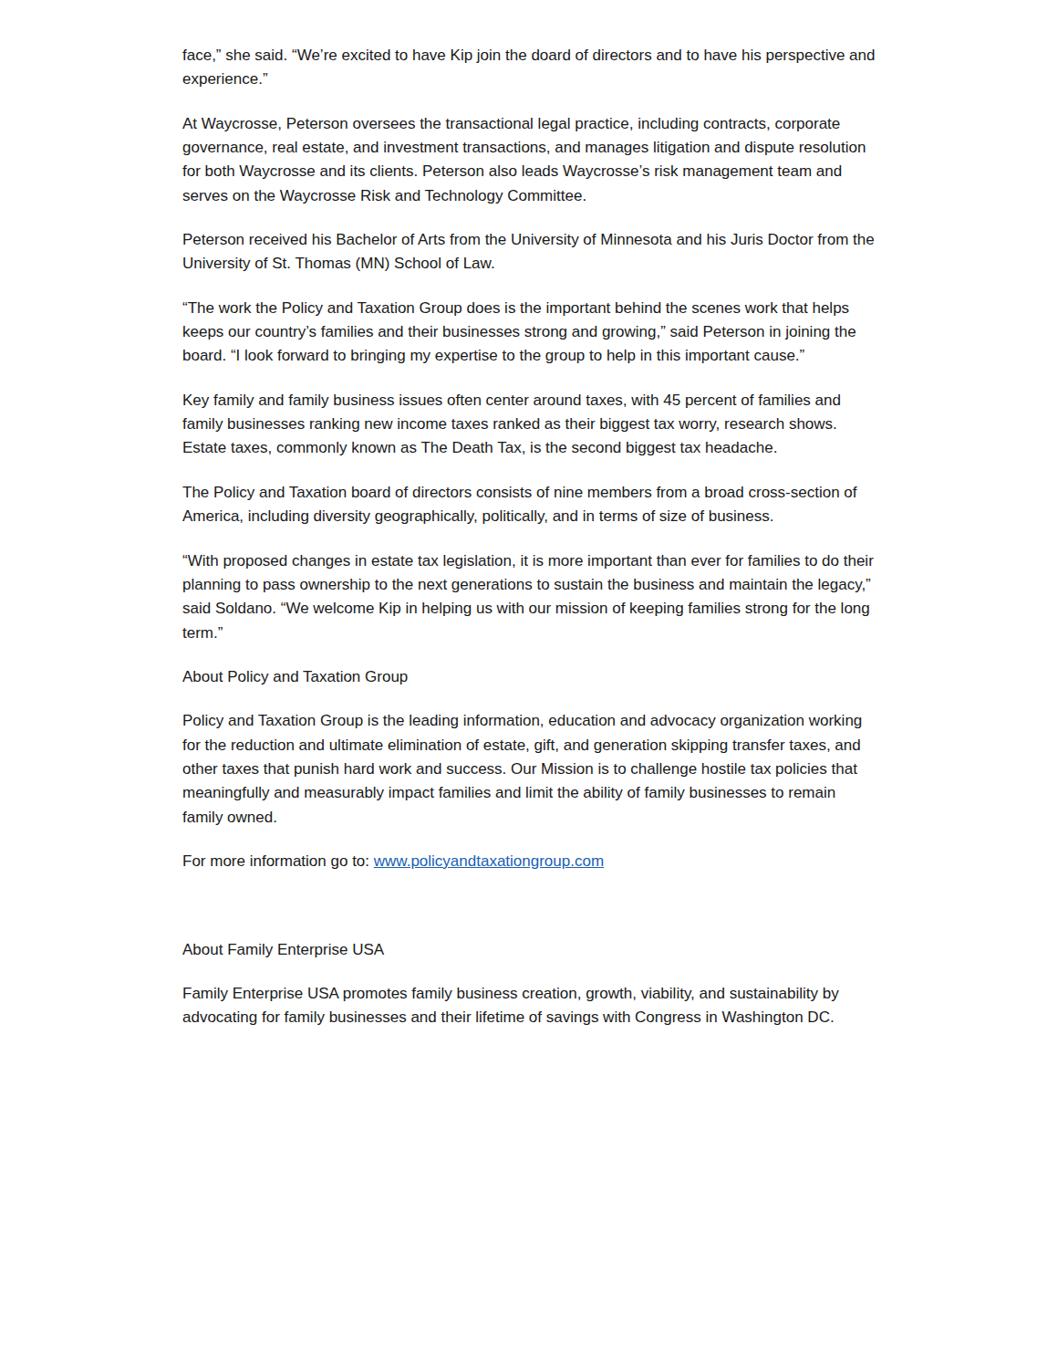face,” she said. “We’re excited to have Kip join the doard of directors and to have his perspective and experience.”
At Waycrosse, Peterson oversees the transactional legal practice, including contracts, corporate governance, real estate, and investment transactions, and manages litigation and dispute resolution for both Waycrosse and its clients. Peterson also leads Waycrosse’s risk management team and serves on the Waycrosse Risk and Technology Committee.
Peterson received his Bachelor of Arts from the University of Minnesota and his Juris Doctor from the University of St. Thomas (MN) School of Law.
“The work the Policy and Taxation Group does is the important behind the scenes work that helps keeps our country’s families and their businesses strong and growing,” said Peterson in joining the board. “I look forward to bringing my expertise to the group to help in this important cause.”
Key family and family business issues often center around taxes, with 45 percent of families and family businesses ranking new income taxes ranked as their biggest tax worry, research shows. Estate taxes, commonly known as The Death Tax, is the second biggest tax headache.
The Policy and Taxation board of directors consists of nine members from a broad cross-section of America, including diversity geographically, politically, and in terms of size of business.
“With proposed changes in estate tax legislation, it is more important than ever for families to do their planning to pass ownership to the next generations to sustain the business and maintain the legacy,” said Soldano. “We welcome Kip in helping us with our mission of keeping families strong for the long term.”
About Policy and Taxation Group
Policy and Taxation Group is the leading information, education and advocacy organization working for the reduction and ultimate elimination of estate, gift, and generation skipping transfer taxes, and other taxes that punish hard work and success. Our Mission is to challenge hostile tax policies that meaningfully and measurably impact families and limit the ability of family businesses to remain family owned.
For more information go to: www.policyandtaxationgroup.com
About Family Enterprise USA
Family Enterprise USA promotes family business creation, growth, viability, and sustainability by advocating for family businesses and their lifetime of savings with Congress in Washington DC.